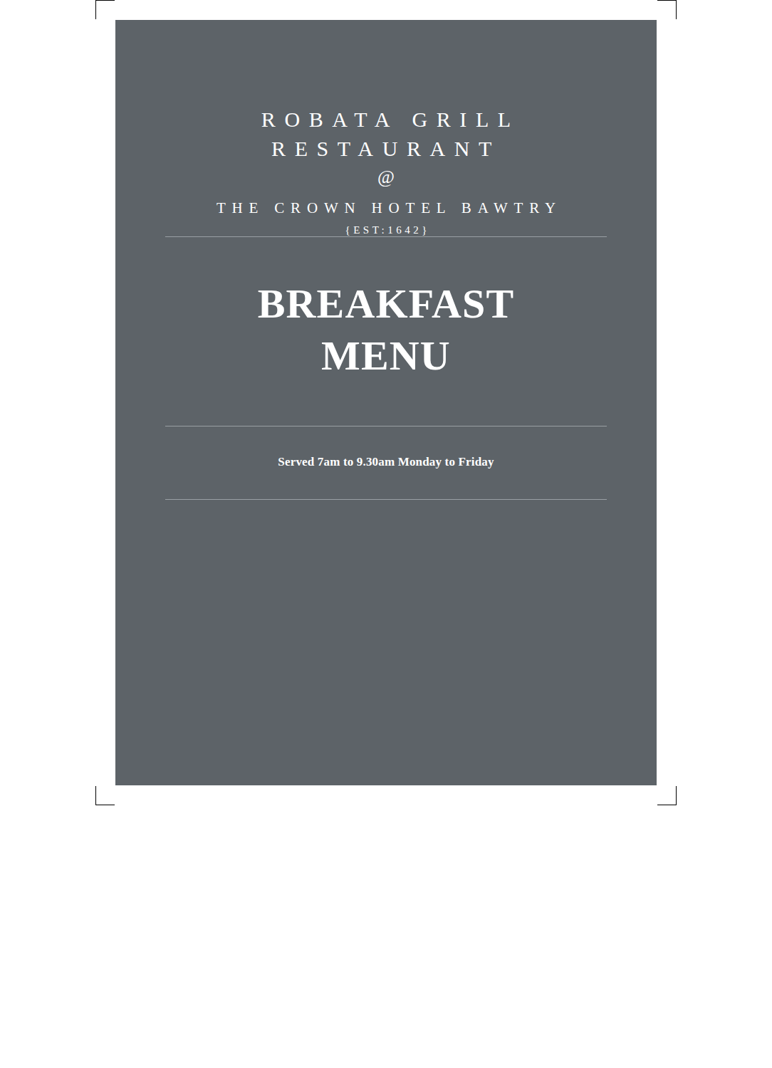ROBATA GRILL RESTAURANT@
THE CROWN HOTEL BAWTRY
{EST:1642}
BREAKFAST
MENU
Served 7am to 9.30am Monday to Friday